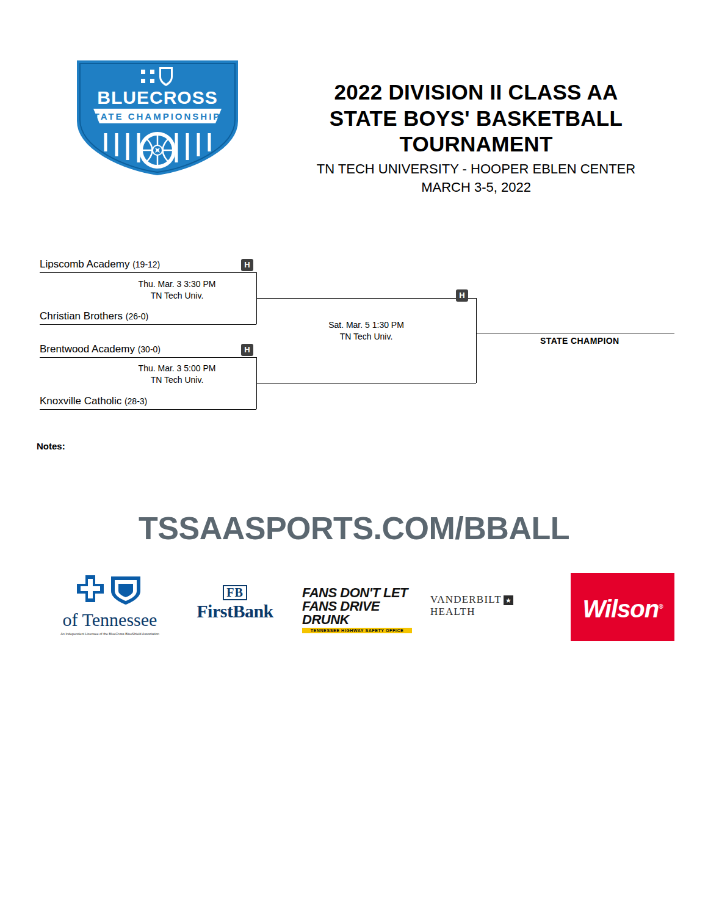BLUECROSS STATE CHAMPIONSHIPS
2022 DIVISION II CLASS AA
STATE BOYS' BASKETBALL
TOURNAMENT
TN TECH UNIVERSITY - HOOPER EBLEN CENTER
MARCH 3-5, 2022
Lipscomb Academy (19-12)
H
Thu. Mar. 3 3:30 PM
TN Tech Univ.
Christian Brothers (26-0)
Brentwood Academy (30-0)
H
Thu. Mar. 3 5:00 PM
TN Tech Univ.
Knoxville Catholic (28-3)
H
Sat. Mar. 5 1:30 PM
TN Tech Univ.
STATE CHAMPION
Notes:
TSSAASPORTS.COM/BBALL
of Tennessee
An Independent Licensee of the BlueCross BlueShield Association
FB
FirstBank
FANS DON'T LET
FANS DRIVE DRUNK
TENNESSEE HIGHWAY SAFETY OFFICE
VANDERBILT★HEALTH
Wilson®